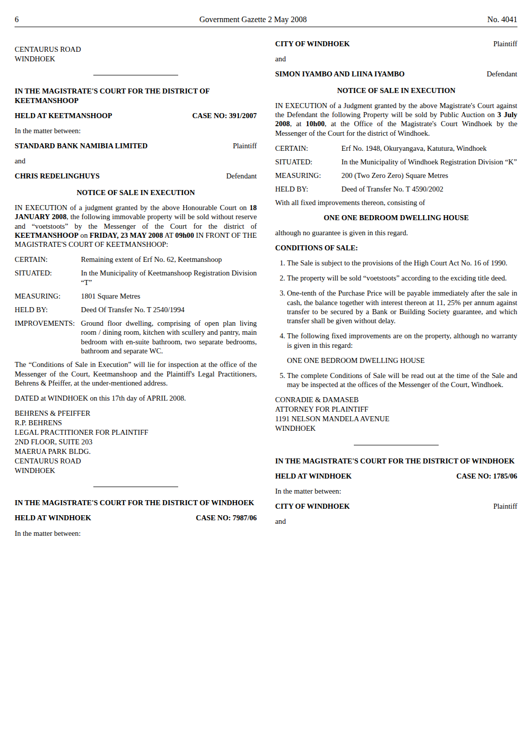6 Government Gazette 2 May 2008 No. 4041
CENTAURUS ROAD
WINDHOEK
In the Magistrate's Court for the District of Keetmanshoop
HELD AT KEETMANSHOOP CASE NO: 391/2007
In the matter between:
Standard Bank Namibia Limited Plaintiff
and
Chris Redelinghuys Defendant
Notice of Sale in Execution
IN EXECUTION of a judgment granted by the above Honourable Court on 18 JANUARY 2008, the following immovable property will be sold without reserve and “voetstoots” by the Messenger of the Court for the district of KEETMANSHOOP on FRIDAY, 23 MAY 2008 AT 09h00 IN FRONT OF THE MAGISTRATE'S COURT OF KEETMANSHOOP:
Certain: Remaining extent of Erf No. 62, Keetmanshoop
Situated: In the Municipality of Keetmanshoop Registration Division “T”
Measuring: 1801 Square Metres
Held by: Deed Of Transfer No. T 2540/1994
Improvements: Ground floor dwelling, comprising of open plan living room / dining room, kitchen with scullery and pantry, main bedroom with en-suite bathroom, two separate bedrooms, bathroom and separate WC.
The “Conditions of Sale in Execution” will lie for inspection at the office of the Messenger of the Court, Keetmanshoop and the Plaintiff's Legal Practitioners, Behrens & Pfeiffer, at the under-mentioned address.
DATED at WINDHOEK on this 17th day of APRIL 2008.
BEHRENS & PFEIFFER
R.P. BEHRENS
LEGAL PRACTITIONER FOR PLAINTIFF
2ND FLOOR, SUITE 203
MAERUA PARK BLDG.
CENTAURUS ROAD
WINDHOEK
In the Magistrate's Court for the District of Windhoek
HELD AT WINDHOEK CASE NO: 7987/06
In the matter between:
City of Windhoek Plaintiff
and
Simon Iyambo and Liina Iyambo Defendant
Notice of Sale in Execution
IN EXECUTION of a Judgment granted by the above Magistrate's Court against the Defendant the following Property will be sold by Public Auction on 3 July 2008, at 10h00, at the Office of the Magistrate's Court Windhoek by the Messenger of the Court for the district of Windhoek.
Certain: Erf No. 1948, Okuryangava, Katutura, Windhoek
Situated: In the Municipality of Windhoek Registration Division “K”
Measuring: 200 (Two Zero Zero) Square Metres
Held by: Deed of Transfer No. T 4590/2002
With all fixed improvements thereon, consisting of
One One Bedroom Dwelling House
although no guarantee is given in this regard.
CONDITIONS OF SALE:
The Sale is subject to the provisions of the High Court Act No. 16 of 1990.
The property will be sold “voetstoots” according to the exciding title deed.
One-tenth of the Purchase Price will be payable immediately after the sale in cash, the balance together with interest thereon at 11, 25% per annum against transfer to be secured by a Bank or Building Society guarantee, and which transfer shall be given without delay.
The following fixed improvements are on the property, although no warranty is given in this regard:
ONE ONE BEDROOM DWELLING HOUSE
The complete Conditions of Sale will be read out at the time of the Sale and may be inspected at the offices of the Messenger of the Court, Windhoek.
CONRADIE & DAMASEB
ATTORNEY FOR PLAINTIFF
1191 NELSON MANDELA AVENUE
WINDHOEK
In the Magistrate's Court for the District of Windhoek
HELD AT WINDHOEK CASE NO: 1785/06
In the matter between:
City of Windhoek Plaintiff
and